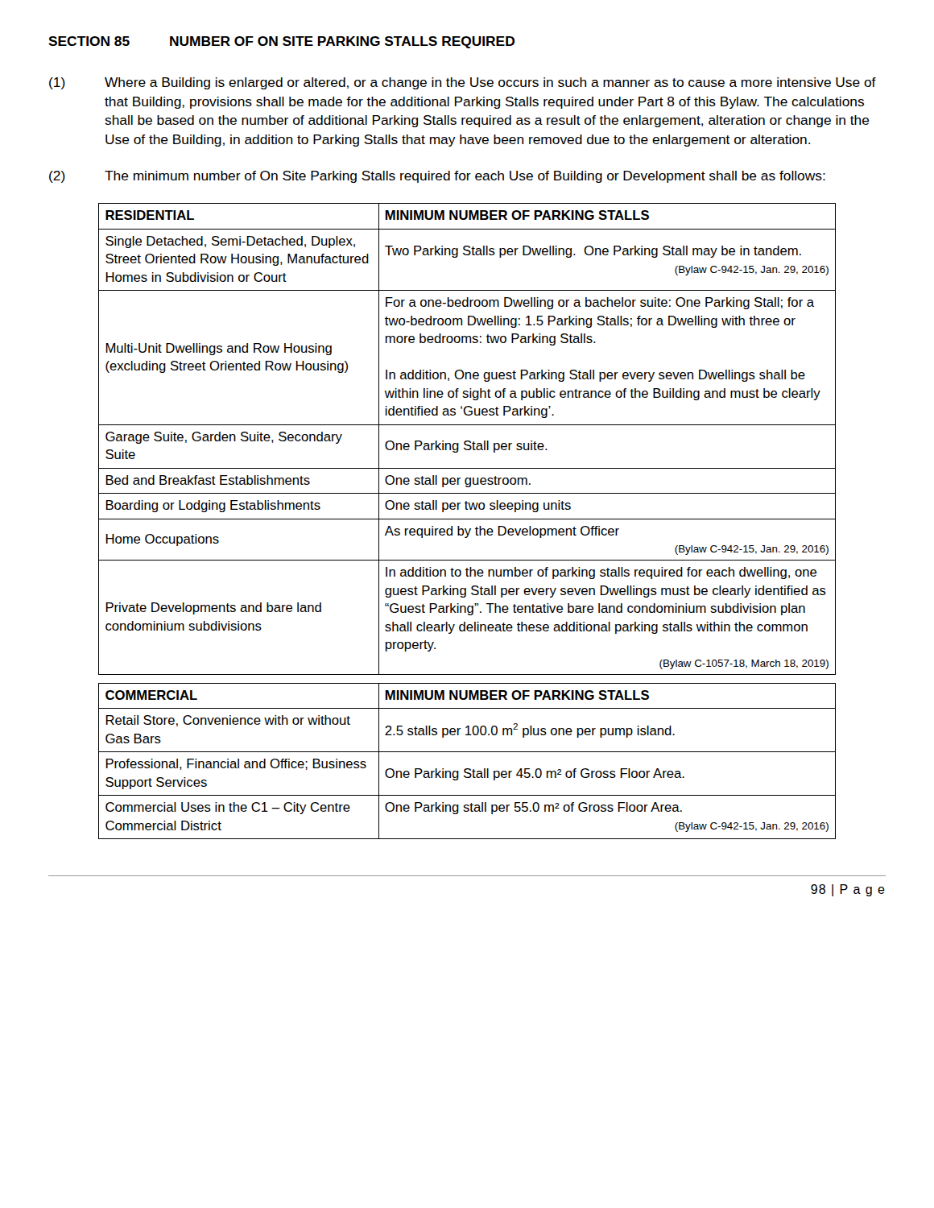SECTION 85 NUMBER OF ON SITE PARKING STALLS REQUIRED
(1)
Where a Building is enlarged or altered, or a change in the Use occurs in such a manner as to cause a more intensive Use of that Building, provisions shall be made for the additional Parking Stalls required under Part 8 of this Bylaw. The calculations shall be based on the number of additional Parking Stalls required as a result of the enlargement, alteration or change in the Use of the Building, in addition to Parking Stalls that may have been removed due to the enlargement or alteration.
(2)
The minimum number of On Site Parking Stalls required for each Use of Building or Development shall be as follows:
| RESIDENTIAL | MINIMUM NUMBER OF PARKING STALLS |
| --- | --- |
| Single Detached, Semi-Detached, Duplex, Street Oriented Row Housing, Manufactured Homes in Subdivision or Court | Two Parking Stalls per Dwelling. One Parking Stall may be in tandem. (Bylaw C-942-15, Jan. 29, 2016) |
| Multi-Unit Dwellings and Row Housing (excluding Street Oriented Row Housing) | For a one-bedroom Dwelling or a bachelor suite: One Parking Stall; for a two-bedroom Dwelling: 1.5 Parking Stalls; for a Dwelling with three or more bedrooms: two Parking Stalls. In addition, One guest Parking Stall per every seven Dwellings shall be within line of sight of a public entrance of the Building and must be clearly identified as ‘Guest Parking’. |
| Garage Suite, Garden Suite, Secondary Suite | One Parking Stall per suite. |
| Bed and Breakfast Establishments | One stall per guestroom. |
| Boarding or Lodging Establishments | One stall per two sleeping units |
| Home Occupations | As required by the Development Officer (Bylaw C-942-15, Jan. 29, 2016) |
| Private Developments and bare land condominium subdivisions | In addition to the number of parking stalls required for each dwelling, one guest Parking Stall per every seven Dwellings must be clearly identified as “Guest Parking”. The tentative bare land condominium subdivision plan shall clearly delineate these additional parking stalls within the common property. (Bylaw C-1057-18, March 18, 2019) |
| COMMERCIAL | MINIMUM NUMBER OF PARKING STALLS |
| Retail Store, Convenience with or without Gas Bars | 2.5 stalls per 100.0 m 2 plus one per pump island. |
| Professional, Financial and Office; Business Support Services | One Parking Stall per 45.0 m² of Gross Floor Area. |
| Commercial Uses in the C1 – City Centre Commercial District | One Parking stall per 55.0 m² of Gross Floor Area. (Bylaw C-942-15, Jan. 29, 2016) |
98 | P a g e